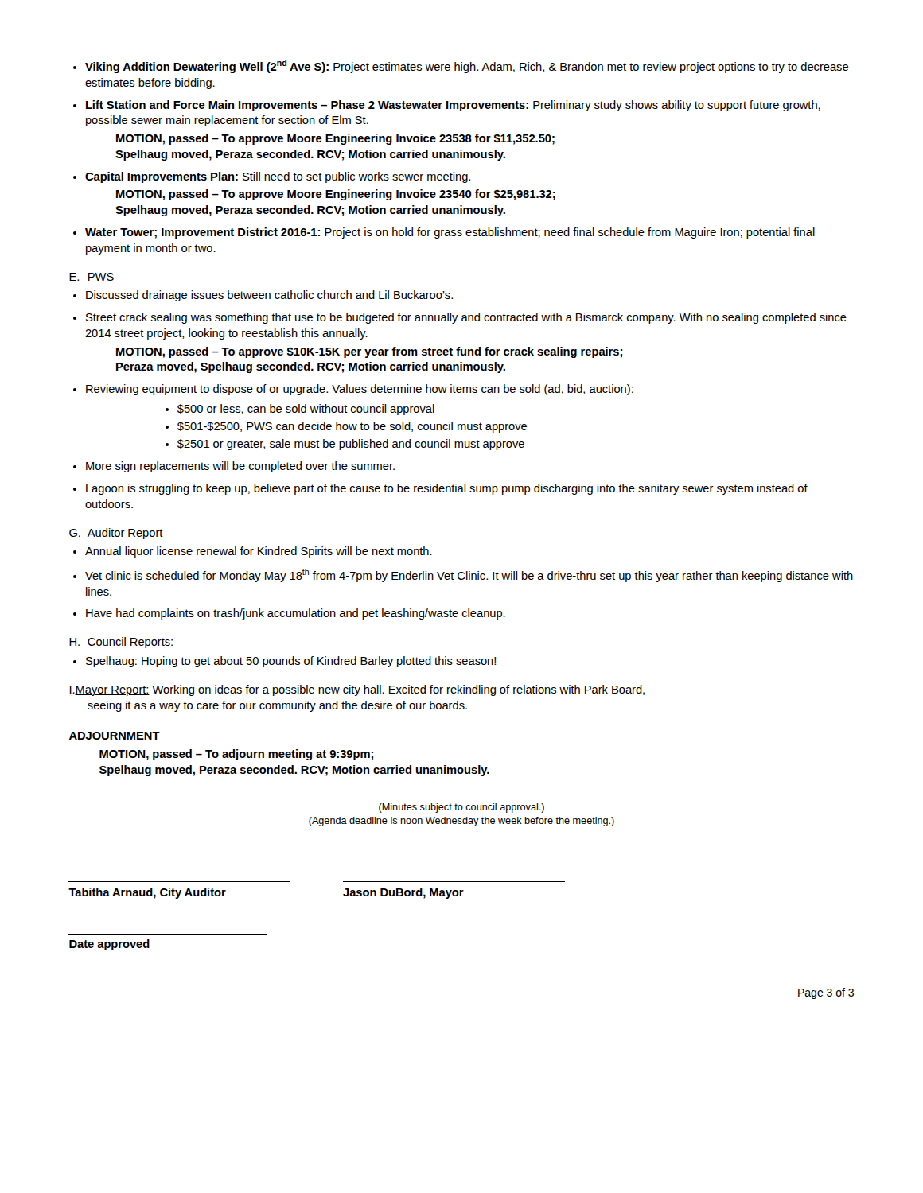Viking Addition Dewatering Well (2nd Ave S): Project estimates were high. Adam, Rich, & Brandon met to review project options to try to decrease estimates before bidding.
Lift Station and Force Main Improvements – Phase 2 Wastewater Improvements: Preliminary study shows ability to support future growth, possible sewer main replacement for section of Elm St.
MOTION, passed – To approve Moore Engineering Invoice 23538 for $11,352.50; Spelhaug moved, Peraza seconded. RCV; Motion carried unanimously.
Capital Improvements Plan: Still need to set public works sewer meeting.
MOTION, passed – To approve Moore Engineering Invoice 23540 for $25,981.32; Spelhaug moved, Peraza seconded. RCV; Motion carried unanimously.
Water Tower; Improvement District 2016-1: Project is on hold for grass establishment; need final schedule from Maguire Iron; potential final payment in month or two.
E. PWS
Discussed drainage issues between catholic church and Lil Buckaroo’s.
Street crack sealing was something that use to be budgeted for annually and contracted with a Bismarck company. With no sealing completed since 2014 street project, looking to reestablish this annually.
MOTION, passed – To approve $10K-15K per year from street fund for crack sealing repairs; Peraza moved, Spelhaug seconded. RCV; Motion carried unanimously.
Reviewing equipment to dispose of or upgrade. Values determine how items can be sold (ad, bid, auction):
$500 or less, can be sold without council approval
$501-$2500, PWS can decide how to be sold, council must approve
$2501 or greater, sale must be published and council must approve
More sign replacements will be completed over the summer.
Lagoon is struggling to keep up, believe part of the cause to be residential sump pump discharging into the sanitary sewer system instead of outdoors.
G. Auditor Report
Annual liquor license renewal for Kindred Spirits will be next month.
Vet clinic is scheduled for Monday May 18th from 4-7pm by Enderlin Vet Clinic. It will be a drive-thru set up this year rather than keeping distance with lines.
Have had complaints on trash/junk accumulation and pet leashing/waste cleanup.
H. Council Reports:
Spelhaug: Hoping to get about 50 pounds of Kindred Barley plotted this season!
I. Mayor Report: Working on ideas for a possible new city hall. Excited for rekindling of relations with Park Board, seeing it as a way to care for our community and the desire of our boards.
ADJOURNMENT
MOTION, passed – To adjourn meeting at 9:39pm; Spelhaug moved, Peraza seconded. RCV; Motion carried unanimously.
(Minutes subject to council approval.)
(Agenda deadline is noon Wednesday the week before the meeting.)
Tabitha Arnaud, City Auditor
Jason DuBord, Mayor
Date approved
Page 3 of 3